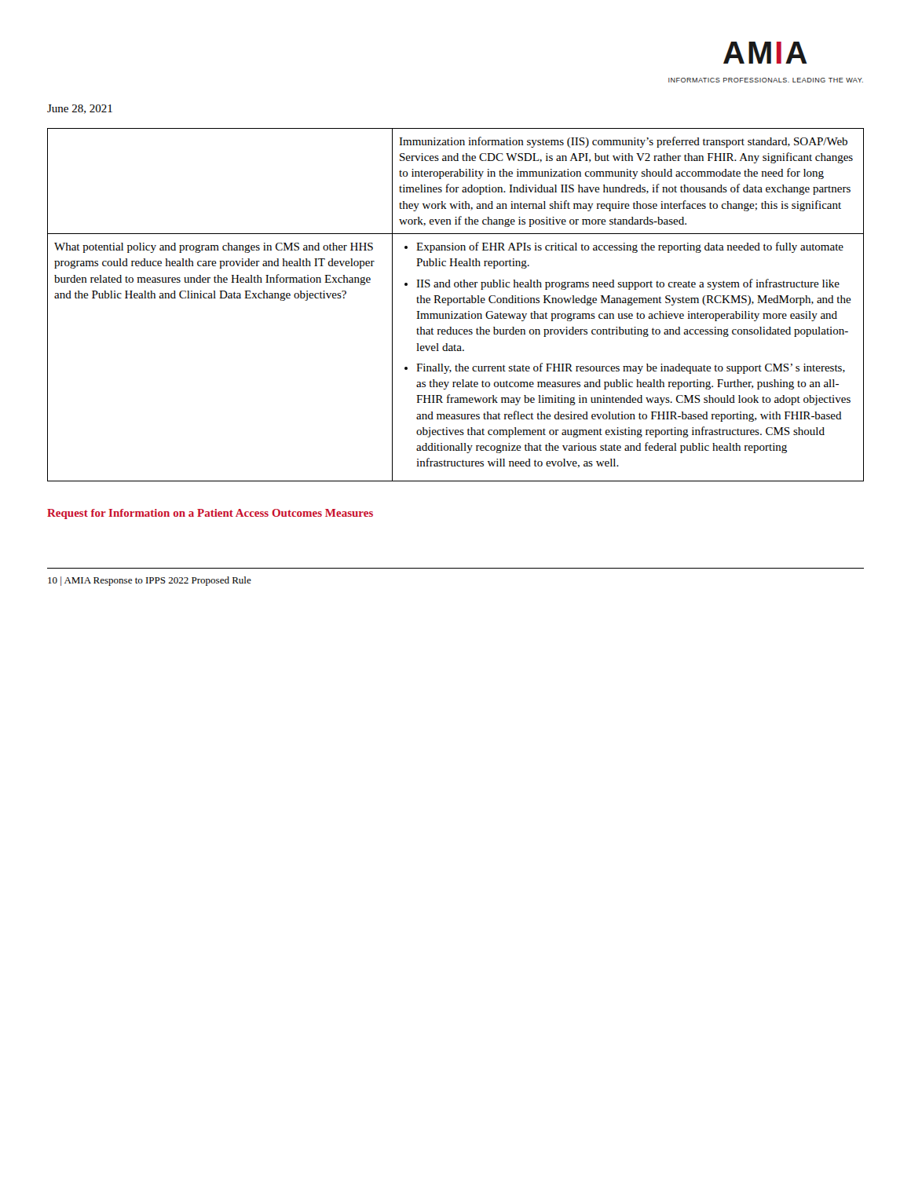AMIA
INFORMATICS PROFESSIONALS. LEADING THE WAY.
June 28, 2021
| | Immunization information systems (IIS) community’s preferred transport standard, SOAP/Web Services and the CDC WSDL, is an API, but with V2 rather than FHIR. Any significant changes to interoperability in the immunization community should accommodate the need for long timelines for adoption. Individual IIS have hundreds, if not thousands of data exchange partners they work with, and an internal shift may require those interfaces to change; this is significant work, even if the change is positive or more standards-based. |
| What potential policy and program changes in CMS and other HHS programs could reduce health care provider and health IT developer burden related to measures under the Health Information Exchange and the Public Health and Clinical Data Exchange objectives? | Expansion of EHR APIs is critical to accessing the reporting data needed to fully automate Public Health reporting. IIS and other public health programs need support to create a system of infrastructure like the Reportable Conditions Knowledge Management System (RCKMS), MedMorph, and the Immunization Gateway that programs can use to achieve interoperability more easily and that reduces the burden on providers contributing to and accessing consolidated population-level data. Finally, the current state of FHIR resources may be inadequate to support CMS’ s interests, as they relate to outcome measures and public health reporting. Further, pushing to an all-FHIR framework may be limiting in unintended ways. CMS should look to adopt objectives and measures that reflect the desired evolution to FHIR-based reporting, with FHIR-based objectives that complement or augment existing reporting infrastructures. CMS should additionally recognize that the various state and federal public health reporting infrastructures will need to evolve, as well. |
Request for Information on a Patient Access Outcomes Measures
10 | AMIA Response to IPPS 2022 Proposed Rule